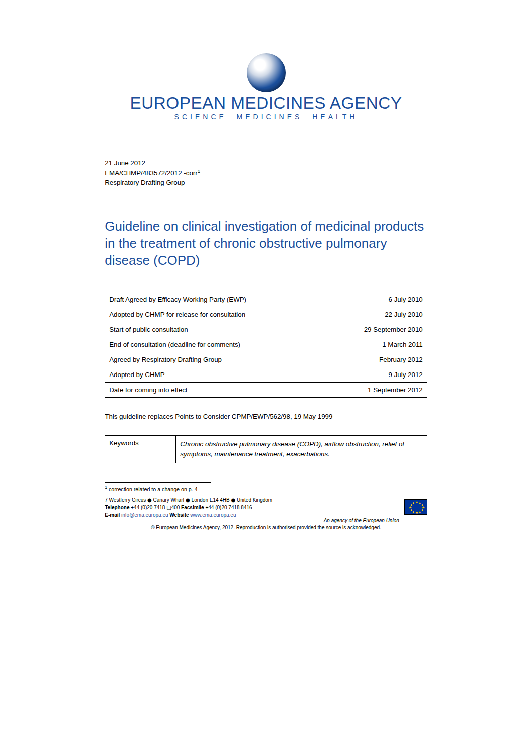EUROPEAN MEDICINES AGENCY
SCIENCE MEDICINES HEALTH
21 June 2012
EMA/CHMP/483572/2012 -corr1
Respiratory Drafting Group
Guideline on clinical investigation of medicinal products in the treatment of chronic obstructive pulmonary disease (COPD)
| Draft Agreed by Efficacy Working Party (EWP) | 6 July 2010 |
| Adopted by CHMP for release for consultation | 22 July 2010 |
| Start of public consultation | 29 September 2010 |
| End of consultation (deadline for comments) | 1 March 2011 |
| Agreed by Respiratory Drafting Group | February 2012 |
| Adopted by CHMP | 9 July 2012 |
| Date for coming into effect | 1 September 2012 |
This guideline replaces Points to Consider CPMP/EWP/562/98, 19 May 1999
| Keywords | Chronic obstructive pulmonary disease (COPD), airflow obstruction, relief of symptoms, maintenance treatment, exacerbations. |
1 correction related to a change on p. 4
7 Westferry Circus ● Canary Wharf ● London E14 4HB ● United Kingdom
Telephone +44 (0)20 7418 □400 Facsimile +44 (0)20 7418 8416
E-mail info@ema.europa.eu Website www.ema.europa.eu
An agency of the European Union
★ ★ ★ ★ ★ ★ ★ ★ ★ ★ ★ ★
© European Medicines Agency, 2012. Reproduction is authorised provided the source is acknowledged.